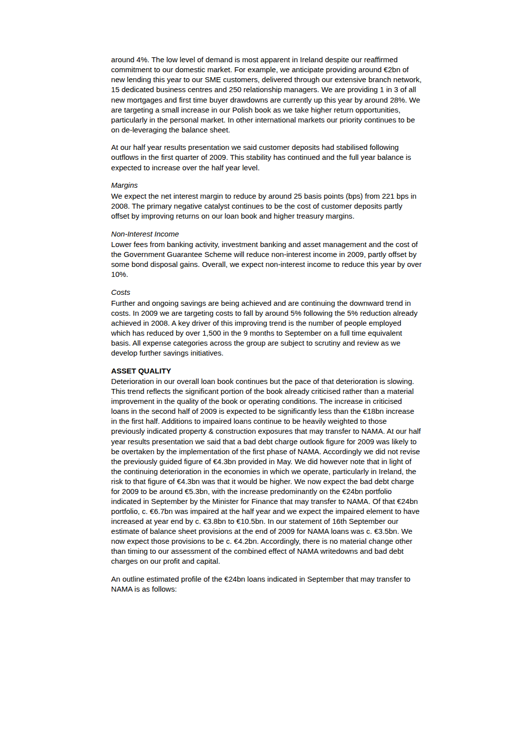around 4%. The low level of demand is most apparent in Ireland despite our reaffirmed commitment to our domestic market. For example, we anticipate providing around €2bn of new lending this year to our SME customers, delivered through our extensive branch network, 15 dedicated business centres and 250 relationship managers. We are providing 1 in 3 of all new mortgages and first time buyer drawdowns are currently up this year by around 28%. We are targeting a small increase in our Polish book as we take higher return opportunities, particularly in the personal market. In other international markets our priority continues to be on de-leveraging the balance sheet.
At our half year results presentation we said customer deposits had stabilised following outflows in the first quarter of 2009. This stability has continued and the full year balance is expected to increase over the half year level.
Margins
We expect the net interest margin to reduce by around 25 basis points (bps) from 221 bps in 2008. The primary negative catalyst continues to be the cost of customer deposits partly offset by improving returns on our loan book and higher treasury margins.
Non-Interest Income
Lower fees from banking activity, investment banking and asset management and the cost of the Government Guarantee Scheme will reduce non-interest income in 2009, partly offset by some bond disposal gains. Overall, we expect non-interest income to reduce this year by over 10%.
Costs
Further and ongoing savings are being achieved and are continuing the downward trend in costs. In 2009 we are targeting costs to fall by around 5% following the 5% reduction already achieved in 2008. A key driver of this improving trend is the number of people employed which has reduced by over 1,500 in the 9 months to September on a full time equivalent basis. All expense categories across the group are subject to scrutiny and review as we develop further savings initiatives.
ASSET QUALITY
Deterioration in our overall loan book continues but the pace of that deterioration is slowing. This trend reflects the significant portion of the book already criticised rather than a material improvement in the quality of the book or operating conditions. The increase in criticised loans in the second half of 2009 is expected to be significantly less than the €18bn increase in the first half. Additions to impaired loans continue to be heavily weighted to those previously indicated property & construction exposures that may transfer to NAMA. At our half year results presentation we said that a bad debt charge outlook figure for 2009 was likely to be overtaken by the implementation of the first phase of NAMA. Accordingly we did not revise the previously guided figure of €4.3bn provided in May. We did however note that in light of the continuing deterioration in the economies in which we operate, particularly in Ireland, the risk to that figure of €4.3bn was that it would be higher. We now expect the bad debt charge for 2009 to be around €5.3bn, with the increase predominantly on the €24bn portfolio indicated in September by the Minister for Finance that may transfer to NAMA. Of that €24bn portfolio, c. €6.7bn was impaired at the half year and we expect the impaired element to have increased at year end by c. €3.8bn to €10.5bn. In our statement of 16th September our estimate of balance sheet provisions at the end of 2009 for NAMA loans was c. €3.5bn. We now expect those provisions to be c. €4.2bn. Accordingly, there is no material change other than timing to our assessment of the combined effect of NAMA writedowns and bad debt charges on our profit and capital.
An outline estimated profile of the €24bn loans indicated in September that may transfer to NAMA is as follows: